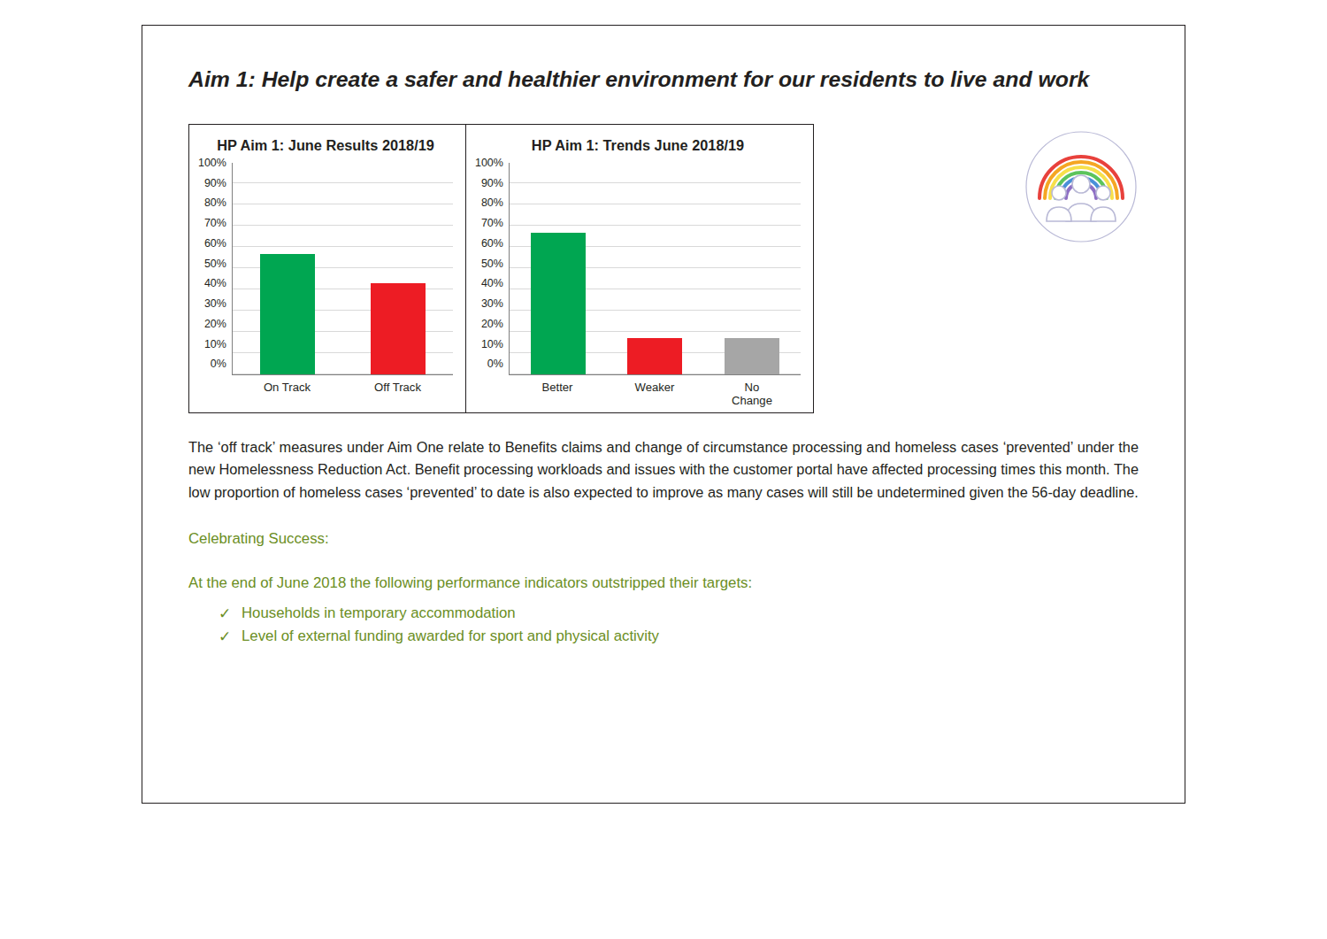Aim 1: Help create a safer and healthier environment for our residents to live and work
HP Aim 1: June Results 2018/19
100% 90% 80% 70% 60% 50% 40% 30% 20% 10% 0%
On Track Off Track
HP Aim 1: Trends June 2018/19
100% 90% 80% 70% 60% 50% 40% 30% 20% 10% 0%
Better Weaker No Change
The ‘off track’ measures under Aim One relate to Benefits claims and change of circumstance processing and homeless cases ‘prevented’ under the new Homelessness Reduction Act. Benefit processing workloads and issues with the customer portal have affected processing times this month. The low proportion of homeless cases ‘prevented’ to date is also expected to improve as many cases will still be undetermined given the 56-day deadline.
Celebrating Success:
At the end of June 2018 the following performance indicators outstripped their targets:
Households in temporary accommodation
Level of external funding awarded for sport and physical activity